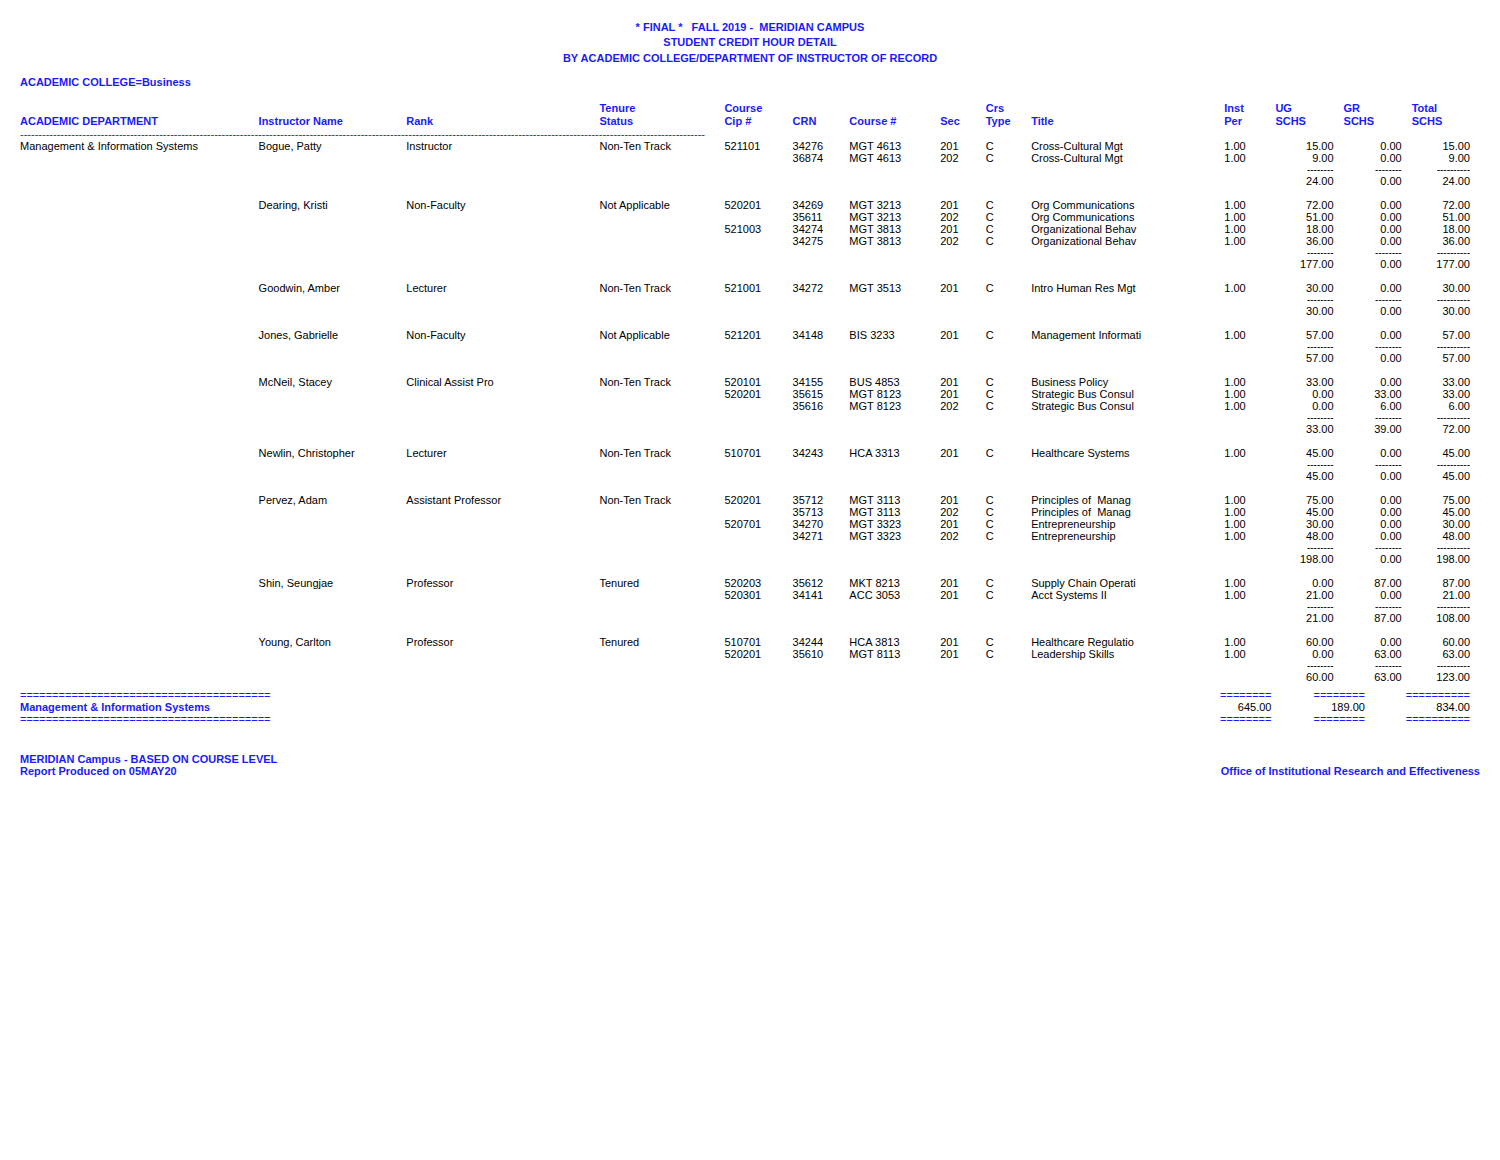* FINAL * FALL 2019 - MERIDIAN CAMPUS
STUDENT CREDIT HOUR DETAIL
BY ACADEMIC COLLEGE/DEPARTMENT OF INSTRUCTOR OF RECORD
ACADEMIC COLLEGE=Business
| | | | Tenure | Course | | | | Crs | | Inst | UG | GR | Total |
| --- | --- | --- | --- | --- | --- | --- | --- | --- | --- | --- | --- | --- | --- |
| ACADEMIC DEPARTMENT | Instructor Name | Rank | Status | Cip # | CRN | Course # | Sec | Type | Title | Per | SCHS | SCHS | SCHS |
| ------------------------------------------------------------------------------------------------------------------------------------------------------------------------------------------- |
| Management & Information Systems | Bogue, Patty | Instructor | Non-Ten Track | 521101 | 34276 | MGT 4613 | 201 | C | Cross-Cultural Mgt | 1.00 | 15.00 | 0.00 | 15.00 |
| | | | | | 36874 | MGT 4613 | 202 | C | Cross-Cultural Mgt | 1.00 | 9.00 | 0.00 | 9.00 |
| | | | | | | | | | | | -------- | -------- | ---------- |
| | | | | | | | | | | | 24.00 | 0.00 | 24.00 |
| | Dearing, Kristi | Non-Faculty | Not Applicable | 520201 | 34269 | MGT 3213 | 201 | C | Org Communications | 1.00 | 72.00 | 0.00 | 72.00 |
| | | | | | 35611 | MGT 3213 | 202 | C | Org Communications | 1.00 | 51.00 | 0.00 | 51.00 |
| | | | | 521003 | 34274 | MGT 3813 | 201 | C | Organizational Behav | 1.00 | 18.00 | 0.00 | 18.00 |
| | | | | | 34275 | MGT 3813 | 202 | C | Organizational Behav | 1.00 | 36.00 | 0.00 | 36.00 |
| | | | | | | | | | | | -------- | -------- | ---------- |
| | | | | | | | | | | | 177.00 | 0.00 | 177.00 |
| | Goodwin, Amber | Lecturer | Non-Ten Track | 521001 | 34272 | MGT 3513 | 201 | C | Intro Human Res Mgt | 1.00 | 30.00 | 0.00 | 30.00 |
| | | | | | | | | | | | -------- | -------- | ---------- |
| | | | | | | | | | | | 30.00 | 0.00 | 30.00 |
| | Jones, Gabrielle | Non-Faculty | Not Applicable | 521201 | 34148 | BIS 3233 | 201 | C | Management Informati | 1.00 | 57.00 | 0.00 | 57.00 |
| | | | | | | | | | | | -------- | -------- | ---------- |
| | | | | | | | | | | | 57.00 | 0.00 | 57.00 |
| | McNeil, Stacey | Clinical Assist Pro | Non-Ten Track | 520101 | 34155 | BUS 4853 | 201 | C | Business Policy | 1.00 | 33.00 | 0.00 | 33.00 |
| | | | | 520201 | 35615 | MGT 8123 | 201 | C | Strategic Bus Consul | 1.00 | 0.00 | 33.00 | 33.00 |
| | | | | | 35616 | MGT 8123 | 202 | C | Strategic Bus Consul | 1.00 | 0.00 | 6.00 | 6.00 |
| | | | | | | | | | | | -------- | -------- | ---------- |
| | | | | | | | | | | | 33.00 | 39.00 | 72.00 |
| | Newlin, Christopher | Lecturer | Non-Ten Track | 510701 | 34243 | HCA 3313 | 201 | C | Healthcare Systems | 1.00 | 45.00 | 0.00 | 45.00 |
| | | | | | | | | | | | -------- | -------- | ---------- |
| | | | | | | | | | | | 45.00 | 0.00 | 45.00 |
| | Pervez, Adam | Assistant Professor | Non-Ten Track | 520201 | 35712 | MGT 3113 | 201 | C | Principles of Manag | 1.00 | 75.00 | 0.00 | 75.00 |
| | | | | | 35713 | MGT 3113 | 202 | C | Principles of Manag | 1.00 | 45.00 | 0.00 | 45.00 |
| | | | | 520701 | 34270 | MGT 3323 | 201 | C | Entrepreneurship | 1.00 | 30.00 | 0.00 | 30.00 |
| | | | | | 34271 | MGT 3323 | 202 | C | Entrepreneurship | 1.00 | 48.00 | 0.00 | 48.00 |
| | | | | | | | | | | | -------- | -------- | ---------- |
| | | | | | | | | | | | 198.00 | 0.00 | 198.00 |
| | Shin, Seungjae | Professor | Tenured | 520203 | 35612 | MKT 8213 | 201 | C | Supply Chain Operati | 1.00 | 0.00 | 87.00 | 87.00 |
| | | | | 520301 | 34141 | ACC 3053 | 201 | C | Acct Systems II | 1.00 | 21.00 | 0.00 | 21.00 |
| | | | | | | | | | | | -------- | -------- | ---------- |
| | | | | | | | | | | | 21.00 | 87.00 | 108.00 |
| | Young, Carlton | Professor | Tenured | 510701 | 34244 | HCA 3813 | 201 | C | Healthcare Regulatio | 1.00 | 60.00 | 0.00 | 60.00 |
| | | | | 520201 | 35610 | MGT 8113 | 201 | C | Leadership Skills | 1.00 | 0.00 | 63.00 | 63.00 |
| | | | | | | | | | | | -------- | -------- | ---------- |
| | | | | | | | | | | | 60.00 | 63.00 | 123.00 |
| ======================================= | ======== | ======== | ========== |
| Management & Information Systems | 645.00 | 189.00 | 834.00 |
| ======================================= | ======== | ======== | ========== |
MERIDIAN Campus - BASED ON COURSE LEVEL
Report Produced on 05MAY20
Office of Institutional Research and Effectiveness